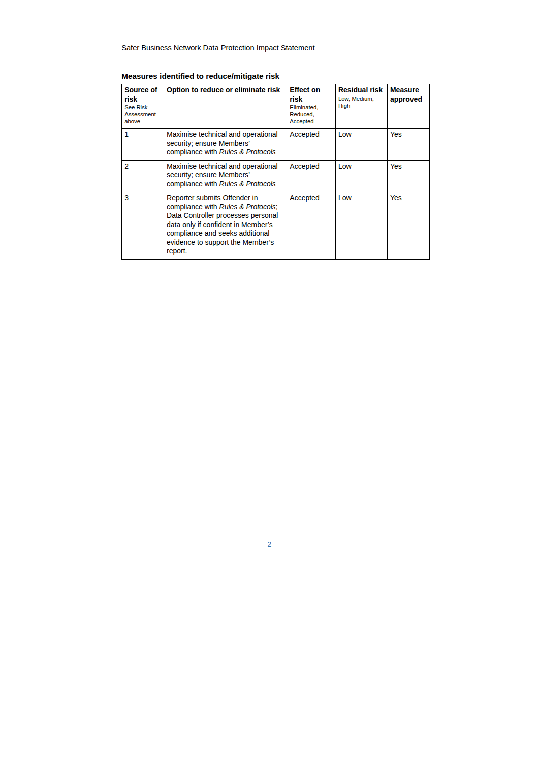Safer Business Network Data Protection Impact Statement
Measures identified to reduce/mitigate risk
| Source of risk See Risk Assessment above | Option to reduce or eliminate risk | Effect on risk Eliminated, Reduced, Accepted | Residual risk Low, Medium, High | Measure approved |
| --- | --- | --- | --- | --- |
| 1 | Maximise technical and operational security; ensure Members’ compliance with Rules & Protocols | Accepted | Low | Yes |
| 2 | Maximise technical and operational security; ensure Members’ compliance with Rules & Protocols | Accepted | Low | Yes |
| 3 | Reporter submits Offender in compliance with Rules & Protocols ; Data Controller processes personal data only if confident in Member’s compliance and seeks additional evidence to support the Member’s report. | Accepted | Low | Yes |
2